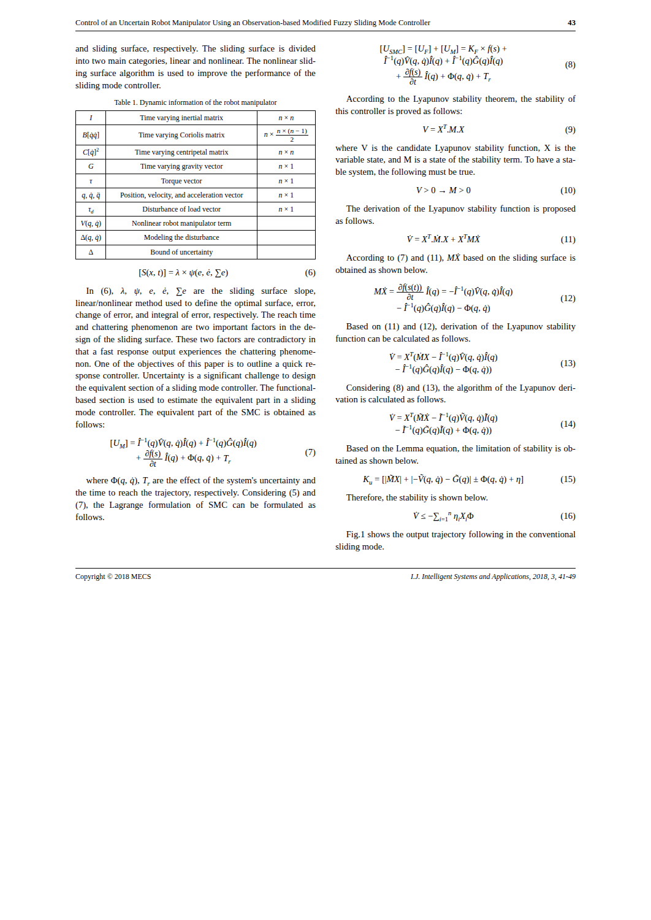Control of an Uncertain Robot Manipulator Using an Observation-based Modified Fuzzy Sliding Mode Controller 43
and sliding surface, respectively. The sliding surface is divided into two main categories, linear and nonlinear. The nonlinear sliding surface algorithm is used to improve the performance of the sliding mode controller.
Table 1. Dynamic information of the robot manipulator
| I | Time varying inertial matrix | n × n |
| B [ q̇q̇ ] | Time varying Coriolis matrix | n × n × ( n − 1) 2 |
| C [ q̇ ] 2 | Time varying centripetal matrix | n × n |
| G | Time varying gravity vector | n × 1 |
| τ | Torque vector | n × 1 |
| q , q̇ , q̈ | Position, velocity, and acceleration vector | n × 1 |
| τ d | Disturbance of load vector | n × 1 |
| V ( q , q̇ ) | Nonlinear robot manipulator term | |
| Δ( q , q̇ ) | Modeling the disturbance | |
| Δ | Bound of uncertainty | |
[S(x, t)] = λ × ψ(e, ė, ∑e) (6)
In (6), λ, ψ, e, ė, ∑e are the sliding surface slope, linear/nonlinear method used to define the optimal surface, error, change of error, and integral of error, respectively. The reach time and chattering phenomenon are two important factors in the design of the sliding surface. These two factors are contradictory in that a fast response output experiences the chattering phenomenon. One of the objectives of this paper is to outline a quick response controller. Uncertainty is a significant challenge to design the equivalent section of a sliding mode controller. The functional-based section is used to estimate the equivalent part in a sliding mode controller. The equivalent part of the SMC is obtained as follows:
[UM] = Î−1(q)V̂(q, q̇)Î(q) + Î−1(q)Ĝ(q)Î(q)
+ ∂f(s)∂t Î(q) + Φ(q, q̇) + Tr (7)
where Φ(q, q̇), Tr are the effect of the system's uncertainty and the time to reach the trajectory, respectively. Considering (5) and (7), the Lagrange formulation of SMC can be formulated as follows.
[USMC] = [UF] + [UM] = KF × f(s) +
Î−1(q)V̂(q, q̇)Î(q) + Î−1(q)Ĝ(q)Î(q)
+ ∂f(s)∂t Î(q) + Φ(q, q̇) + Tr (8)
According to the Lyapunov stability theorem, the stability of this controller is proved as follows:
V = XT.M.X (9)
where V is the candidate Lyapunov stability function, X is the variable state, and M is a state of the stability term. To have a stable system, the following must be true.
V > 0 → M > 0 (10)
The derivation of the Lyapunov stability function is proposed as follows.
V̇ = XT.Ṁ.X + XT MẊ (11)
According to (7) and (11), MẊ based on the sliding surface is obtained as shown below.
MẊ = ∂f(s(t))∂t Î(q) = −Î−1(q)V̂(q, q̇)Î(q)
− Î−1(q)Ĝ(q)Î(q) − Φ(q, q̇) (12)
Based on (11) and (12), derivation of the Lyapunov stability function can be calculated as follows.
V̇ = XT(ṀX − Î−1(q)V̂(q, q̇)Î(q)
− Î−1(q)Ĝ(q)Î(q) − Φ(q, q̇)) (13)
Considering (8) and (13), the algorithm of the Lyapunov derivation is calculated as follows.
V̇ = XT(M̃Ẋ − Ĩ−1(q)Ṽ(q, q̇)Ĩ(q)
− Ĩ−1(q)G̃(q)Ĩ(q) + Φ(q, q̇)) (14)
Based on the Lemma equation, the limitation of stability is obtained as shown below.
Ku = [|M̃X| + |−Ṽ(q, q̇) − G̃(q)| ± Φ(q, q̇) + η] (15)
Therefore, the stability is shown below.
V̇ ≤ −∑i=1n ηi Xi Φ (16)
Fig.1 shows the output trajectory following in the conventional sliding mode.
Copyright © 2018 MECS I.J. Intelligent Systems and Applications, 2018, 3, 41-49